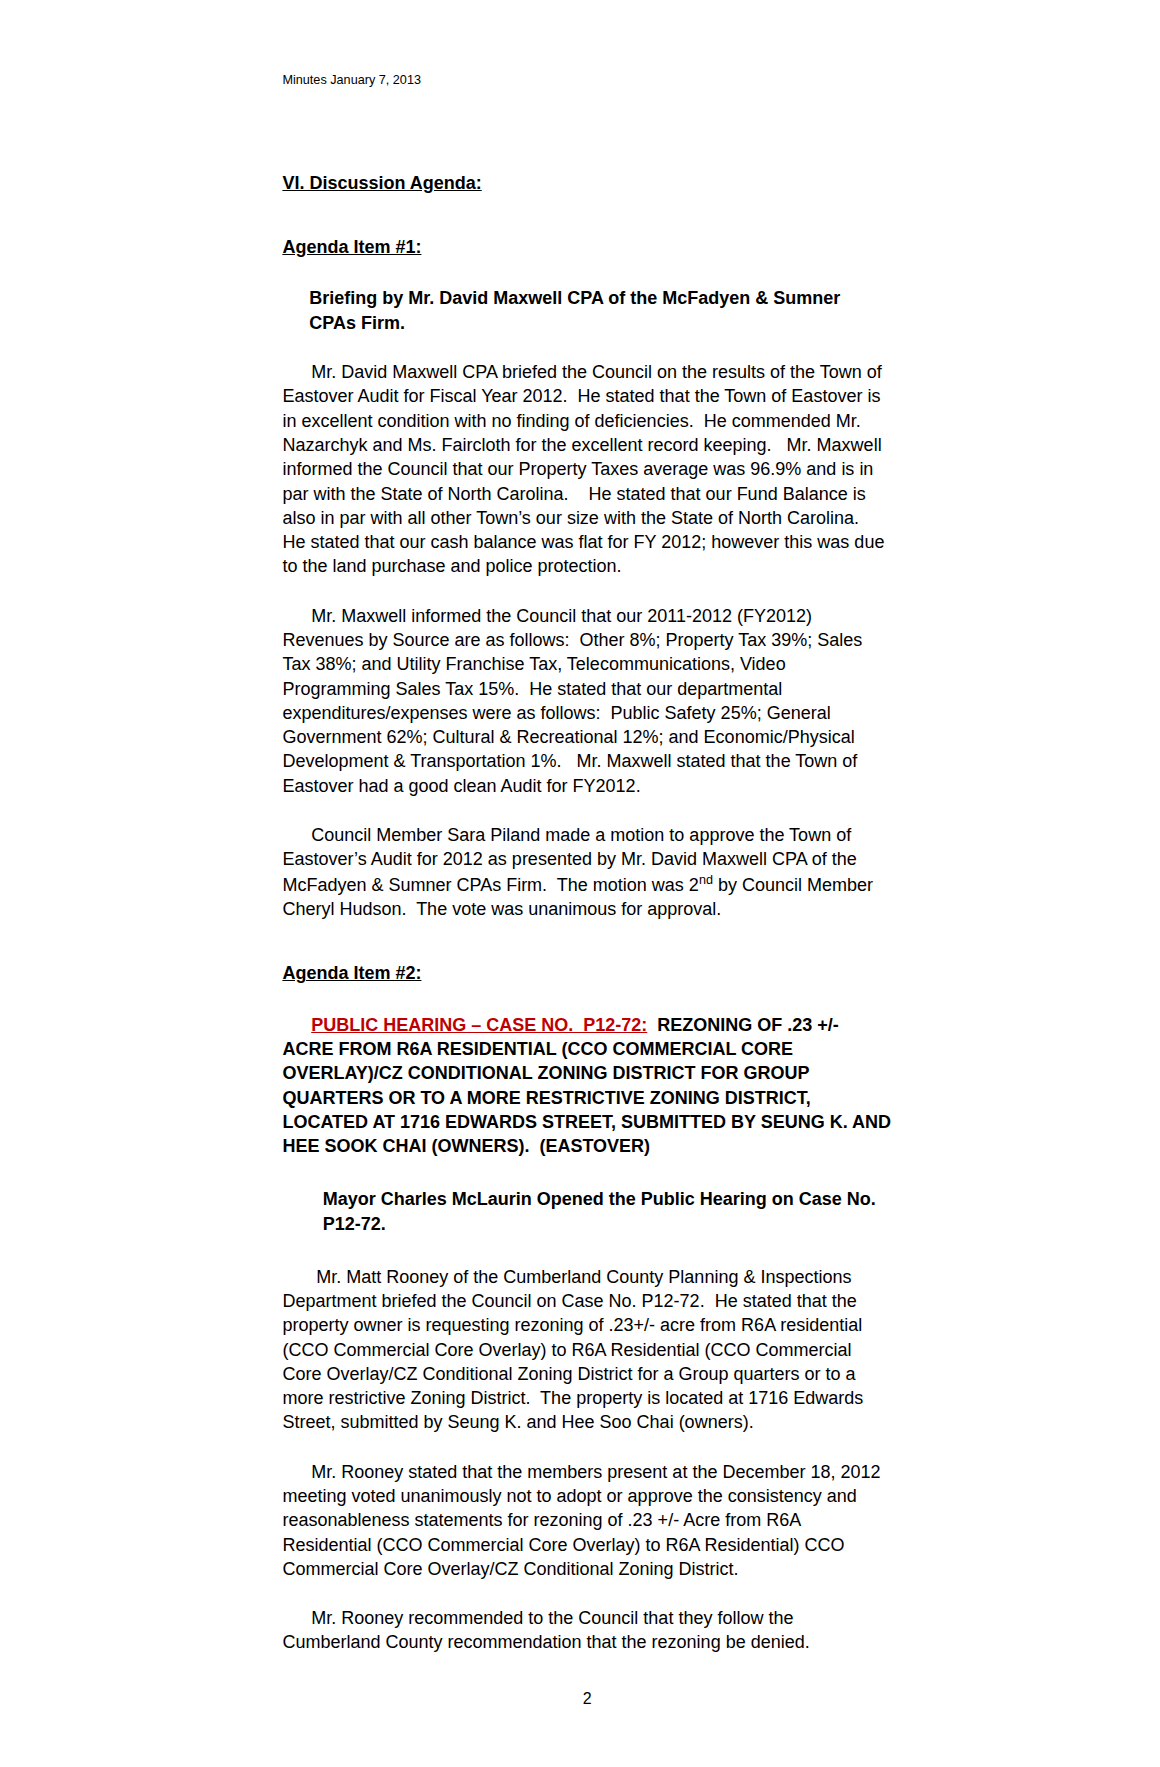Minutes January 7, 2013
VI. Discussion Agenda:
Agenda Item #1:
Briefing by Mr. David Maxwell CPA of the McFadyen & Sumner CPAs Firm.
Mr. David Maxwell CPA briefed the Council on the results of the Town of Eastover Audit for Fiscal Year 2012. He stated that the Town of Eastover is in excellent condition with no finding of deficiencies. He commended Mr. Nazarchyk and Ms. Faircloth for the excellent record keeping. Mr. Maxwell informed the Council that our Property Taxes average was 96.9% and is in par with the State of North Carolina. He stated that our Fund Balance is also in par with all other Town’s our size with the State of North Carolina. He stated that our cash balance was flat for FY 2012; however this was due to the land purchase and police protection.
Mr. Maxwell informed the Council that our 2011-2012 (FY2012) Revenues by Source are as follows: Other 8%; Property Tax 39%; Sales Tax 38%; and Utility Franchise Tax, Telecommunications, Video Programming Sales Tax 15%. He stated that our departmental expenditures/expenses were as follows: Public Safety 25%; General Government 62%; Cultural & Recreational 12%; and Economic/Physical Development & Transportation 1%. Mr. Maxwell stated that the Town of Eastover had a good clean Audit for FY2012.
Council Member Sara Piland made a motion to approve the Town of Eastover’s Audit for 2012 as presented by Mr. David Maxwell CPA of the McFadyen & Sumner CPAs Firm. The motion was 2nd by Council Member Cheryl Hudson. The vote was unanimous for approval.
Agenda Item #2:
PUBLIC HEARING – CASE NO. P12-72: REZONING OF .23 +/- ACRE FROM R6A RESIDENTIAL (CCO COMMERCIAL CORE OVERLAY)/CZ CONDITIONAL ZONING DISTRICT FOR GROUP QUARTERS OR TO A MORE RESTRICTIVE ZONING DISTRICT, LOCATED AT 1716 EDWARDS STREET, SUBMITTED BY SEUNG K. AND HEE SOOK CHAI (OWNERS). (EASTOVER)
Mayor Charles McLaurin Opened the Public Hearing on Case No. P12-72.
Mr. Matt Rooney of the Cumberland County Planning & Inspections Department briefed the Council on Case No. P12-72. He stated that the property owner is requesting rezoning of .23+/- acre from R6A residential (CCO Commercial Core Overlay) to R6A Residential (CCO Commercial Core Overlay/CZ Conditional Zoning District for a Group quarters or to a more restrictive Zoning District. The property is located at 1716 Edwards Street, submitted by Seung K. and Hee Soo Chai (owners).
Mr. Rooney stated that the members present at the December 18, 2012 meeting voted unanimously not to adopt or approve the consistency and reasonableness statements for rezoning of .23 +/- Acre from R6A Residential (CCO Commercial Core Overlay) to R6A Residential) CCO Commercial Core Overlay/CZ Conditional Zoning District.
Mr. Rooney recommended to the Council that they follow the Cumberland County recommendation that the rezoning be denied.
2